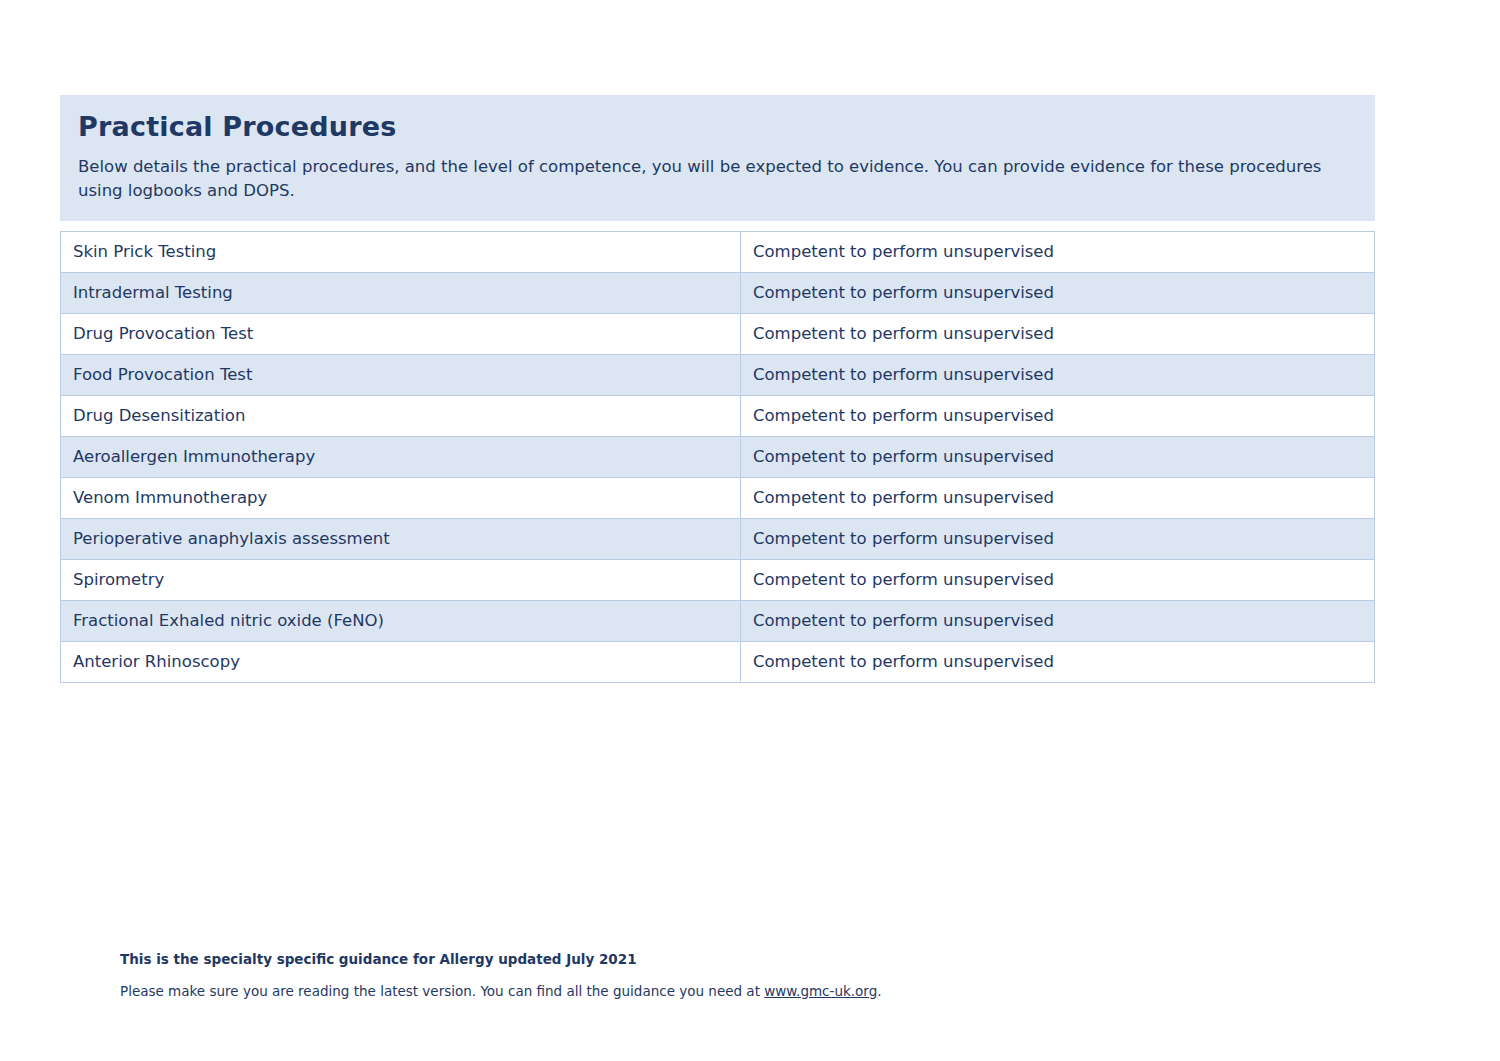Practical Procedures
Below details the practical procedures, and the level of competence, you will be expected to evidence. You can provide evidence for these procedures using logbooks and DOPS.
| Skin Prick Testing | Competent to perform unsupervised |
| Intradermal Testing | Competent to perform unsupervised |
| Drug Provocation Test | Competent to perform unsupervised |
| Food Provocation Test | Competent to perform unsupervised |
| Drug Desensitization | Competent to perform unsupervised |
| Aeroallergen Immunotherapy | Competent to perform unsupervised |
| Venom Immunotherapy | Competent to perform unsupervised |
| Perioperative anaphylaxis assessment | Competent to perform unsupervised |
| Spirometry | Competent to perform unsupervised |
| Fractional Exhaled nitric oxide (FeNO) | Competent to perform unsupervised |
| Anterior Rhinoscopy | Competent to perform unsupervised |
This is the specialty specific guidance for Allergy updated July 2021
Please make sure you are reading the latest version. You can find all the guidance you need at www.gmc-uk.org.